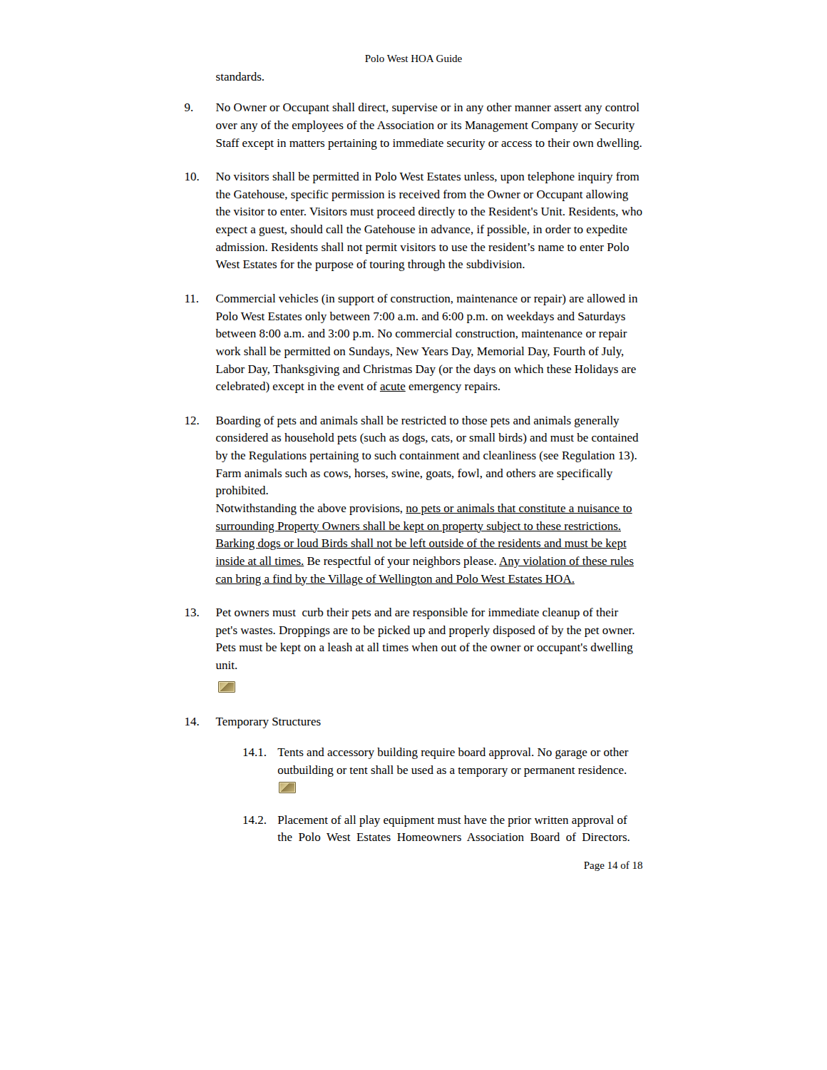Polo West HOA Guide
standards.
9. No Owner or Occupant shall direct, supervise or in any other manner assert any control over any of the employees of the Association or its Management Company or Security Staff except in matters pertaining to immediate security or access to their own dwelling.
10. No visitors shall be permitted in Polo West Estates unless, upon telephone inquiry from the Gatehouse, specific permission is received from the Owner or Occupant allowing the visitor to enter. Visitors must proceed directly to the Resident's Unit. Residents, who expect a guest, should call the Gatehouse in advance, if possible, in order to expedite admission. Residents shall not permit visitors to use the resident’s name to enter Polo West Estates for the purpose of touring through the subdivision.
11. Commercial vehicles (in support of construction, maintenance or repair) are allowed in Polo West Estates only between 7:00 a.m. and 6:00 p.m. on weekdays and Saturdays between 8:00 a.m. and 3:00 p.m. No commercial construction, maintenance or repair work shall be permitted on Sundays, New Years Day, Memorial Day, Fourth of July, Labor Day, Thanksgiving and Christmas Day (or the days on which these Holidays are celebrated) except in the event of acute emergency repairs.
12. Boarding of pets and animals shall be restricted to those pets and animals generally considered as household pets (such as dogs, cats, or small birds) and must be contained by the Regulations pertaining to such containment and cleanliness (see Regulation 13). Farm animals such as cows, horses, swine, goats, fowl, and others are specifically prohibited.
Notwithstanding the above provisions, no pets or animals that constitute a nuisance to surrounding Property Owners shall be kept on property subject to these restrictions. Barking dogs or loud Birds shall not be left outside of the residents and must be kept inside at all times. Be respectful of your neighbors please. Any violation of these rules can bring a find by the Village of Wellington and Polo West Estates HOA.
13. Pet owners must curb their pets and are responsible for immediate cleanup of their pet's wastes. Droppings are to be picked up and properly disposed of by the pet owner. Pets must be kept on a leash at all times when out of the owner or occupant's dwelling unit.
14. Temporary Structures
14.1. Tents and accessory building require board approval. No garage or other outbuilding or tent shall be used as a temporary or permanent residence.
14.2. Placement of all play equipment must have the prior written approval of the Polo West Estates Homeowners Association Board of Directors.
Page 14 of 18